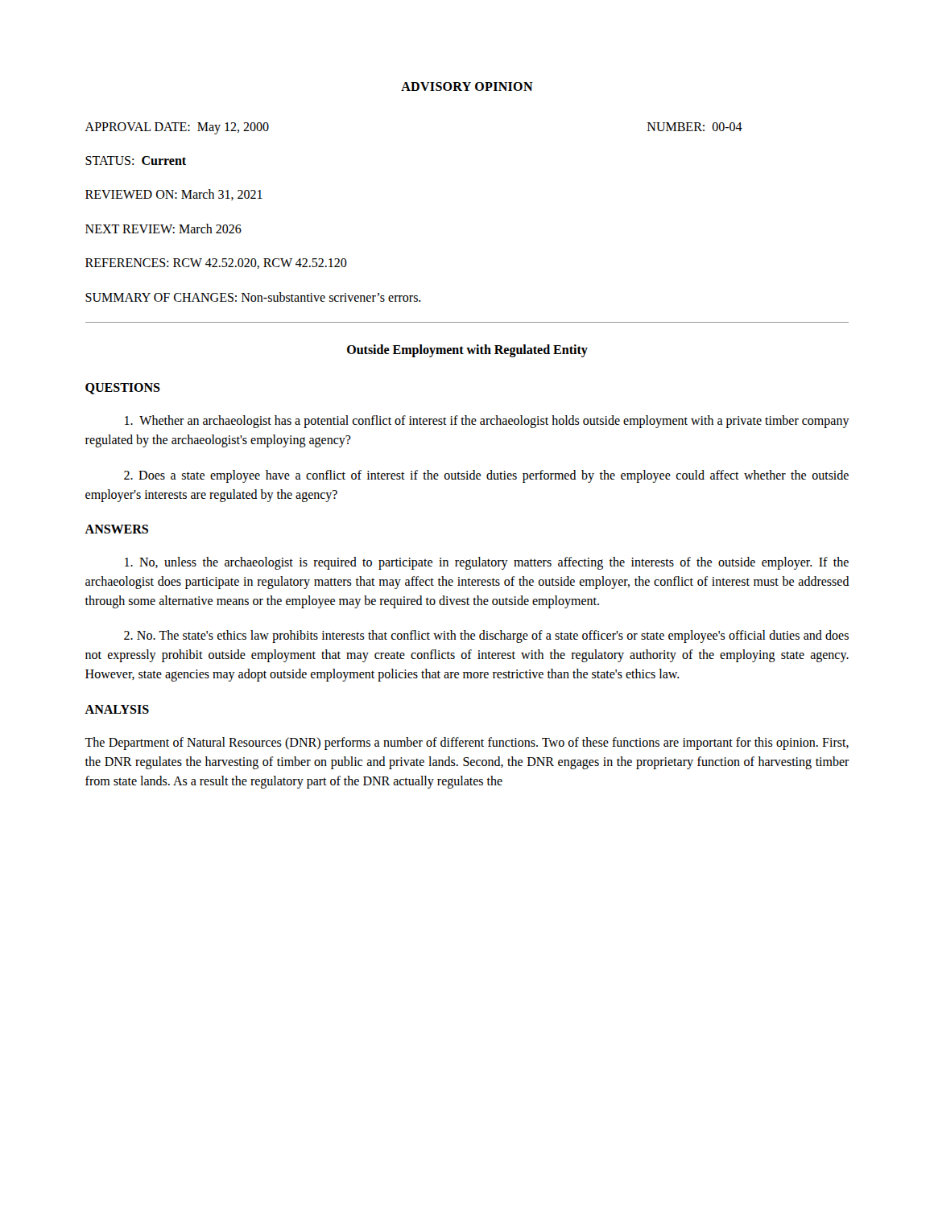ADVISORY OPINION
APPROVAL DATE: May 12, 2000 NUMBER: 00-04
STATUS: Current
REVIEWED ON: March 31, 2021
NEXT REVIEW: March 2026
REFERENCES: RCW 42.52.020, RCW 42.52.120
SUMMARY OF CHANGES: Non-substantive scrivener’s errors.
Outside Employment with Regulated Entity
QUESTIONS
1. Whether an archaeologist has a potential conflict of interest if the archaeologist holds outside employment with a private timber company regulated by the archaeologist's employing agency?
2. Does a state employee have a conflict of interest if the outside duties performed by the employee could affect whether the outside employer's interests are regulated by the agency?
ANSWERS
1. No, unless the archaeologist is required to participate in regulatory matters affecting the interests of the outside employer. If the archaeologist does participate in regulatory matters that may affect the interests of the outside employer, the conflict of interest must be addressed through some alternative means or the employee may be required to divest the outside employment.
2. No. The state's ethics law prohibits interests that conflict with the discharge of a state officer's or state employee's official duties and does not expressly prohibit outside employment that may create conflicts of interest with the regulatory authority of the employing state agency. However, state agencies may adopt outside employment policies that are more restrictive than the state's ethics law.
ANALYSIS
The Department of Natural Resources (DNR) performs a number of different functions. Two of these functions are important for this opinion. First, the DNR regulates the harvesting of timber on public and private lands. Second, the DNR engages in the proprietary function of harvesting timber from state lands. As a result the regulatory part of the DNR actually regulates the